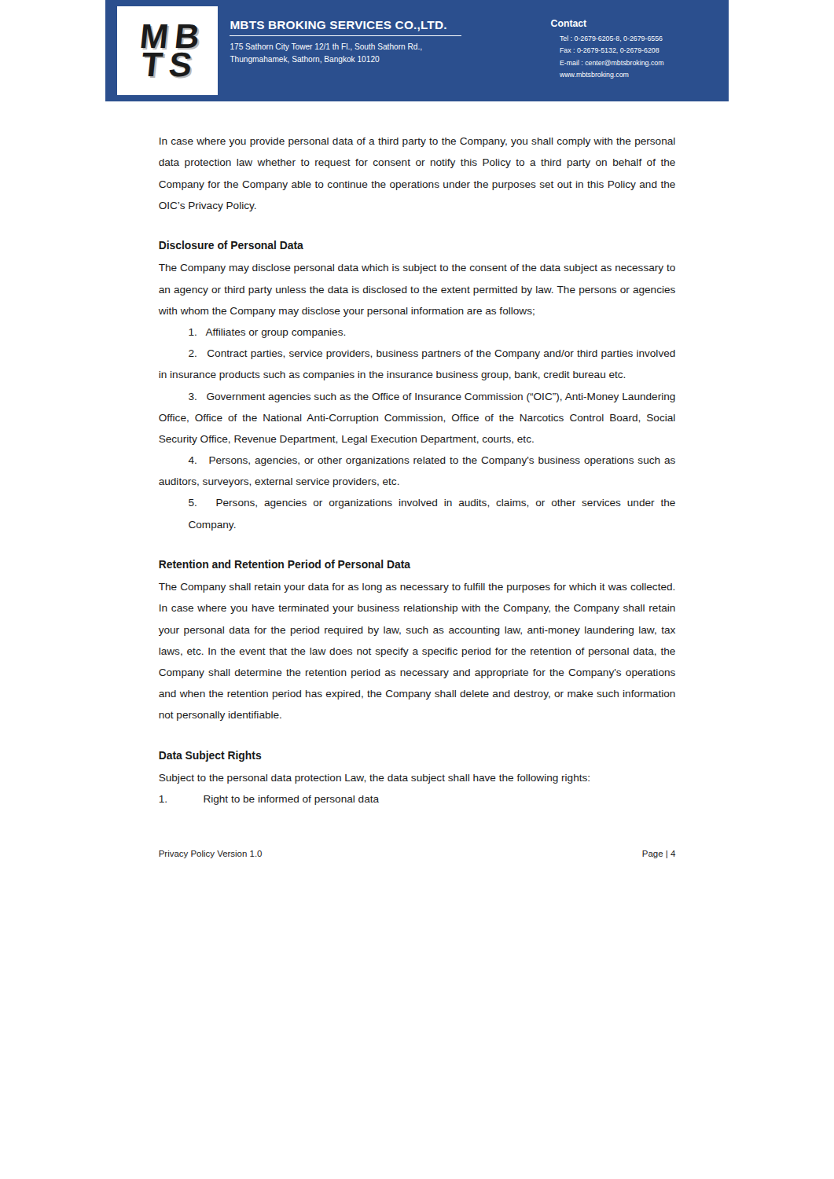M B T S
MBTS BROKING SERVICES CO.,LTD.
175 Sathorn City Tower 12/1 th Fl., South Sathorn Rd.,
Thungmahamek, Sathorn, Bangkok 10120
Contact
Tel : 0-2679-6205-8, 0-2679-6556
Fax : 0-2679-5132, 0-2679-6208
E-mail : center@mbtsbroking.com
www.mbtsbroking.com
In case where you provide personal data of a third party to the Company, you shall comply with the personal data protection law whether to request for consent or notify this Policy to a third party on behalf of the Company for the Company able to continue the operations under the purposes set out in this Policy and the OIC’s Privacy Policy.
Disclosure of Personal Data
The Company may disclose personal data which is subject to the consent of the data subject as necessary to an agency or third party unless the data is disclosed to the extent permitted by law. The persons or agencies with whom the Company may disclose your personal information are as follows;
1. Affiliates or group companies.
2. Contract parties, service providers, business partners of the Company and/or third parties involved in insurance products such as companies in the insurance business group, bank, credit bureau etc.
3. Government agencies such as the Office of Insurance Commission (“OIC”), Anti-Money Laundering Office, Office of the National Anti-Corruption Commission, Office of the Narcotics Control Board, Social Security Office, Revenue Department, Legal Execution Department, courts, etc.
4. Persons, agencies, or other organizations related to the Company's business operations such as auditors, surveyors, external service providers, etc.
5. Persons, agencies or organizations involved in audits, claims, or other services under the Company.
Retention and Retention Period of Personal Data
The Company shall retain your data for as long as necessary to fulfill the purposes for which it was collected. In case where you have terminated your business relationship with the Company, the Company shall retain your personal data for the period required by law, such as accounting law, anti-money laundering law, tax laws, etc. In the event that the law does not specify a specific period for the retention of personal data, the Company shall determine the retention period as necessary and appropriate for the Company's operations and when the retention period has expired, the Company shall delete and destroy, or make such information not personally identifiable.
Data Subject Rights
Subject to the personal data protection Law, the data subject shall have the following rights:
1. Right to be informed of personal data
Privacy Policy Version 1.0
Page | 4